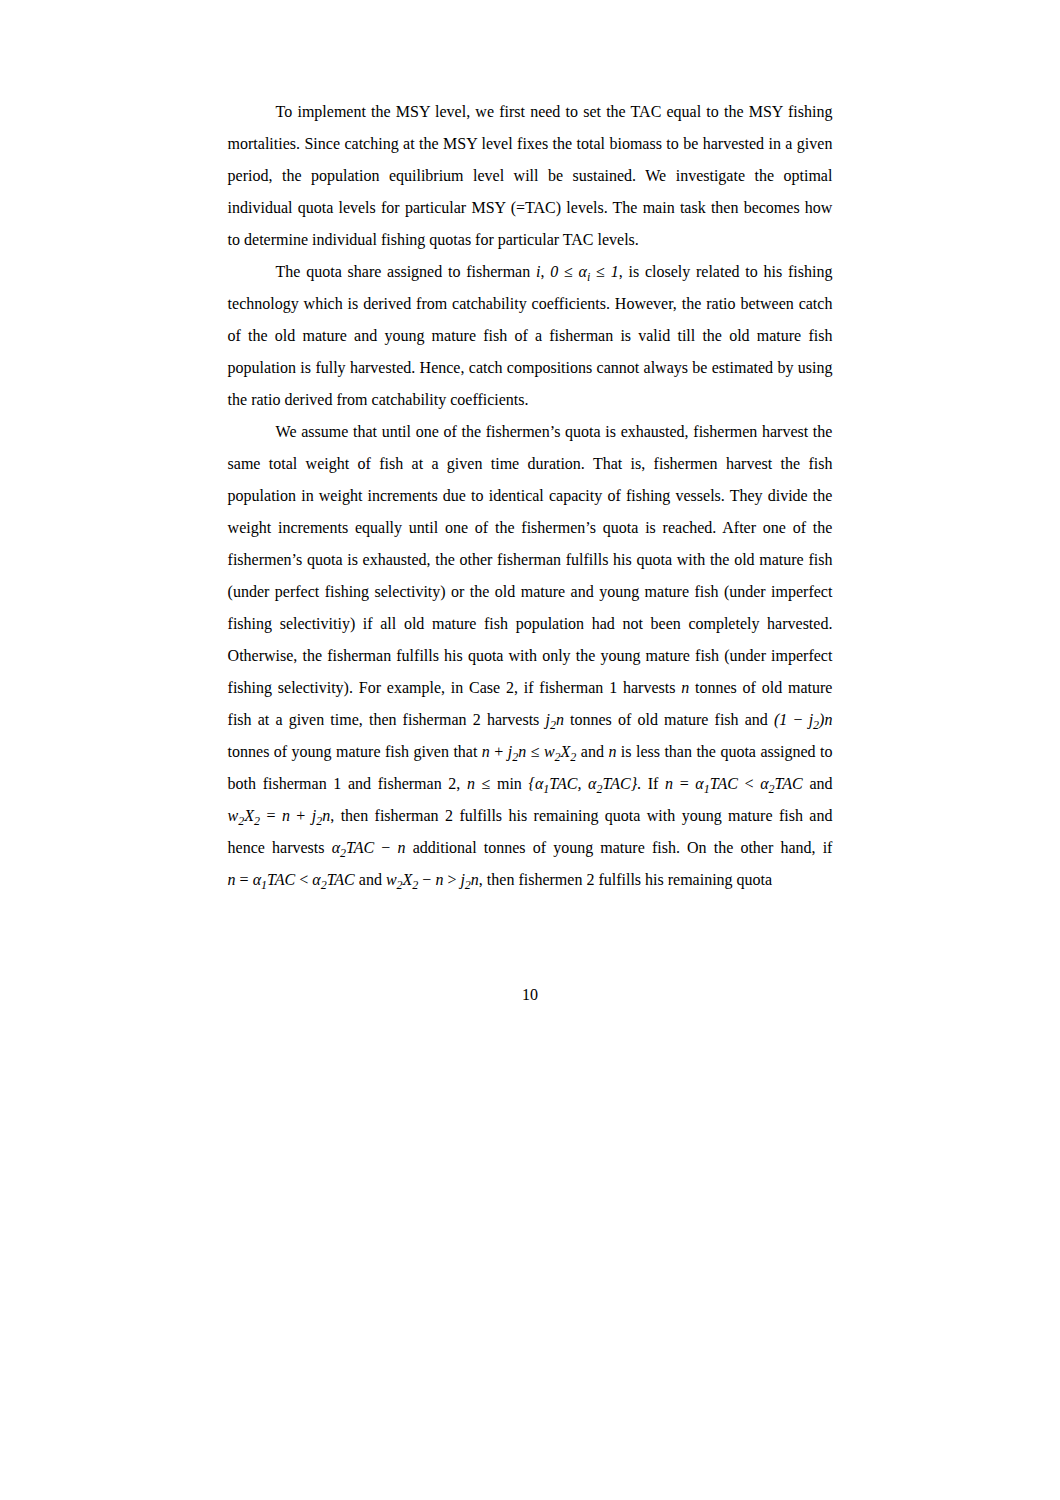To implement the MSY level, we first need to set the TAC equal to the MSY fishing mortalities. Since catching at the MSY level fixes the total biomass to be harvested in a given period, the population equilibrium level will be sustained. We investigate the optimal individual quota levels for particular MSY (=TAC) levels. The main task then becomes how to determine individual fishing quotas for particular TAC levels.
The quota share assigned to fisherman i, 0 ≤ αi ≤ 1, is closely related to his fishing technology which is derived from catchability coefficients. However, the ratio between catch of the old mature and young mature fish of a fisherman is valid till the old mature fish population is fully harvested. Hence, catch compositions cannot always be estimated by using the ratio derived from catchability coefficients.
We assume that until one of the fishermen’s quota is exhausted, fishermen harvest the same total weight of fish at a given time duration. That is, fishermen harvest the fish population in weight increments due to identical capacity of fishing vessels. They divide the weight increments equally until one of the fishermen’s quota is reached. After one of the fishermen’s quota is exhausted, the other fisherman fulfills his quota with the old mature fish (under perfect fishing selectivity) or the old mature and young mature fish (under imperfect fishing selectivitiy) if all old mature fish population had not been completely harvested. Otherwise, the fisherman fulfills his quota with only the young mature fish (under imperfect fishing selectivity). For example, in Case 2, if fisherman 1 harvests n tonnes of old mature fish at a given time, then fisherman 2 harvests j2n tonnes of old mature fish and (1 − j2)n tonnes of young mature fish given that n + j2n ≤ w2X2 and n is less than the quota assigned to both fisherman 1 and fisherman 2, n ≤ min {α1TAC, α2TAC}. If n = α1TAC < α2TAC and w2X2 = n + j2n, then fisherman 2 fulfills his remaining quota with young mature fish and hence harvests α2TAC − n additional tonnes of young mature fish. On the other hand, if n = α1TAC < α2TAC and w2X2 − n > j2n, then fishermen 2 fulfills his remaining quota
10